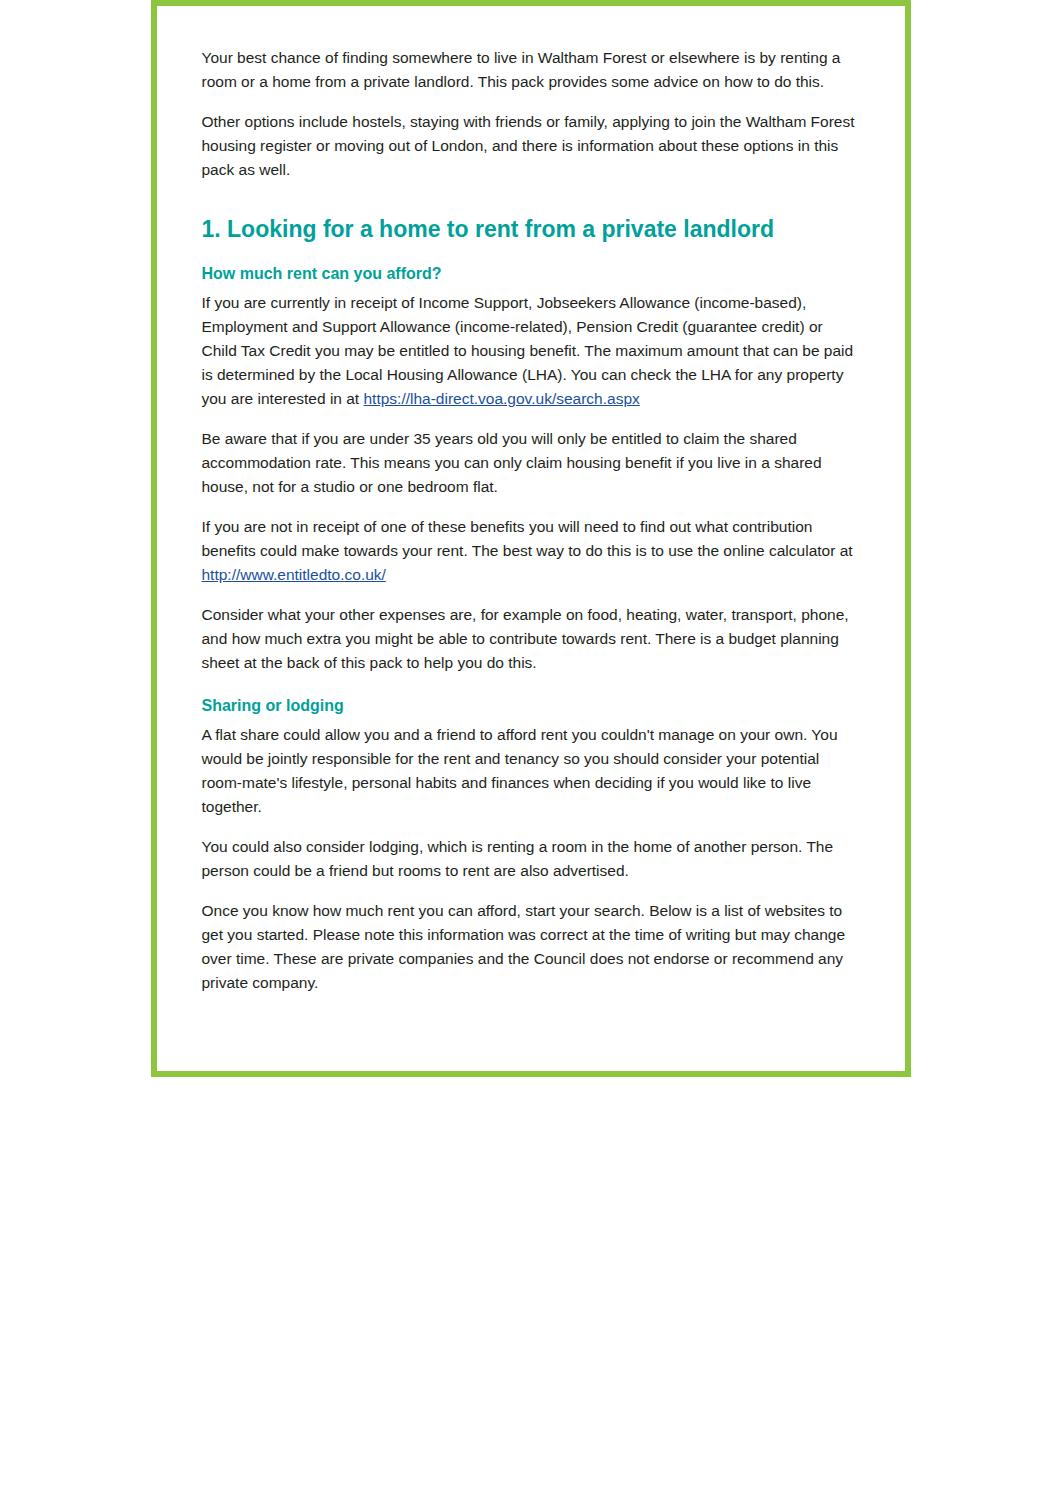Your best chance of finding somewhere to live in Waltham Forest or elsewhere is by renting a room or a home from a private landlord. This pack provides some advice on how to do this.
Other options include hostels, staying with friends or family, applying to join the Waltham Forest housing register or moving out of London, and there is information about these options in this pack as well.
1. Looking for a home to rent from a private landlord
How much rent can you afford?
If you are currently in receipt of Income Support, Jobseekers Allowance (income-based), Employment and Support Allowance (income-related), Pension Credit (guarantee credit) or Child Tax Credit you may be entitled to housing benefit. The maximum amount that can be paid is determined by the Local Housing Allowance (LHA). You can check the LHA for any property you are interested in at https://lha-direct.voa.gov.uk/search.aspx
Be aware that if you are under 35 years old you will only be entitled to claim the shared accommodation rate. This means you can only claim housing benefit if you live in a shared house, not for a studio or one bedroom flat.
If you are not in receipt of one of these benefits you will need to find out what contribution benefits could make towards your rent. The best way to do this is to use the online calculator at http://www.entitledto.co.uk/
Consider what your other expenses are, for example on food, heating, water, transport, phone, and how much extra you might be able to contribute towards rent. There is a budget planning sheet at the back of this pack to help you do this.
Sharing or lodging
A flat share could allow you and a friend to afford rent you couldn't manage on your own. You would be jointly responsible for the rent and tenancy so you should consider your potential room-mate's lifestyle, personal habits and finances when deciding if you would like to live together.
You could also consider lodging, which is renting a room in the home of another person. The person could be a friend but rooms to rent are also advertised.
Once you know how much rent you can afford, start your search. Below is a list of websites to get you started. Please note this information was correct at the time of writing but may change over time. These are private companies and the Council does not endorse or recommend any private company.